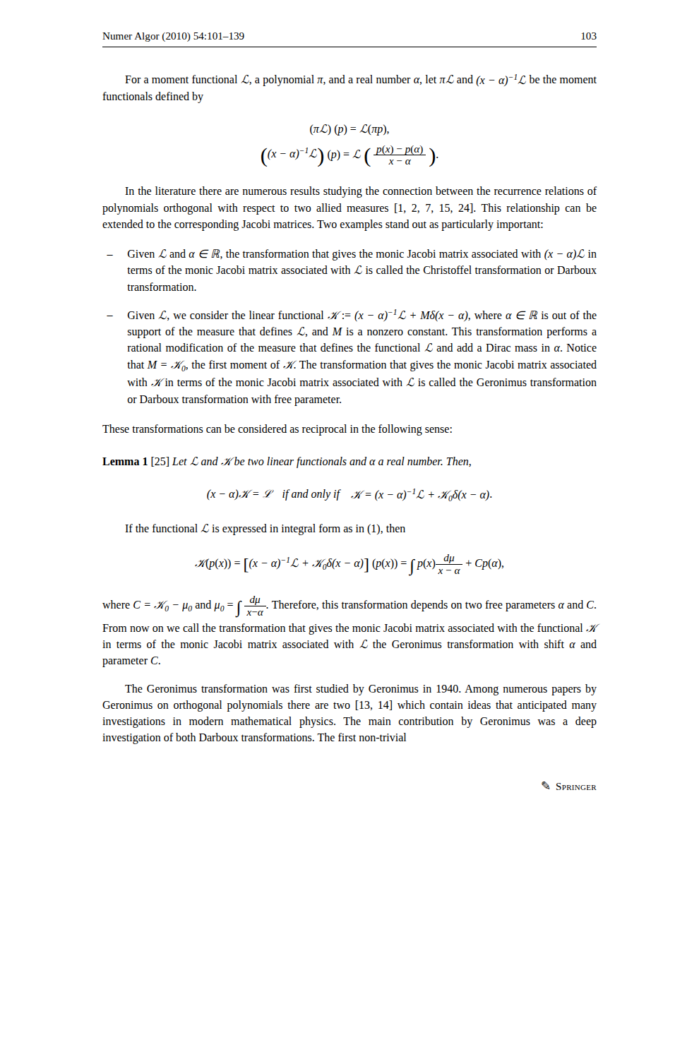Numer Algor (2010) 54:101–139 103
For a moment functional ℒ, a polynomial π, and a real number α, let πℒ and (x − α)−1ℒ be the moment functionals defined by
(πℒ) (p) = ℒ(πp),
((x − α)−1ℒ) (p) = ℒ ( p(x) − p(α) x − α ).
In the literature there are numerous results studying the connection between the recurrence relations of polynomials orthogonal with respect to two allied measures [1, 2, 7, 15, 24]. This relationship can be extended to the corresponding Jacobi matrices. Two examples stand out as particularly important:
Given ℒ and α ∈ ℝ, the transformation that gives the monic Jacobi matrix associated with (x − α)ℒ in terms of the monic Jacobi matrix associated with ℒ is called the Christoffel transformation or Darboux transformation.
Given ℒ, we consider the linear functional 𝒦 := (x − α)−1ℒ + Mδ(x − α), where α ∈ ℝ is out of the support of the measure that defines ℒ, and M is a nonzero constant. This transformation performs a rational modification of the measure that defines the functional ℒ and add a Dirac mass in α. Notice that M = 𝒦0, the first moment of 𝒦. The transformation that gives the monic Jacobi matrix associated with 𝒦 in terms of the monic Jacobi matrix associated with ℒ is called the Geronimus transformation or Darboux transformation with free parameter.
These transformations can be considered as reciprocal in the following sense:
Lemma 1 [25] Let ℒ and 𝒦 be two linear functionals and α a real number. Then,
(x − α)𝒦 = ℒ if and only if 𝒦 = (x − α)−1ℒ + 𝒦0δ(x − α).
If the functional ℒ is expressed in integral form as in (1), then
𝒦(p(x)) = [(x − α)−1ℒ + 𝒦0δ(x − α)] (p(x)) = ∫ p(x)dμ x − α + Cp(α),
where C = 𝒦0 − μ0 and μ0 = ∫ dμ x−α. Therefore, this transformation depends on two free parameters α and C. From now on we call the transformation that gives the monic Jacobi matrix associated with the functional 𝒦 in terms of the monic Jacobi matrix associated with ℒ the Geronimus transformation with shift α and parameter C.
The Geronimus transformation was first studied by Geronimus in 1940. Among numerous papers by Geronimus on orthogonal polynomials there are two [13, 14] which contain ideas that anticipated many investigations in modern mathematical physics. The main contribution by Geronimus was a deep investigation of both Darboux transformations. The first non-trivial
✎Springer